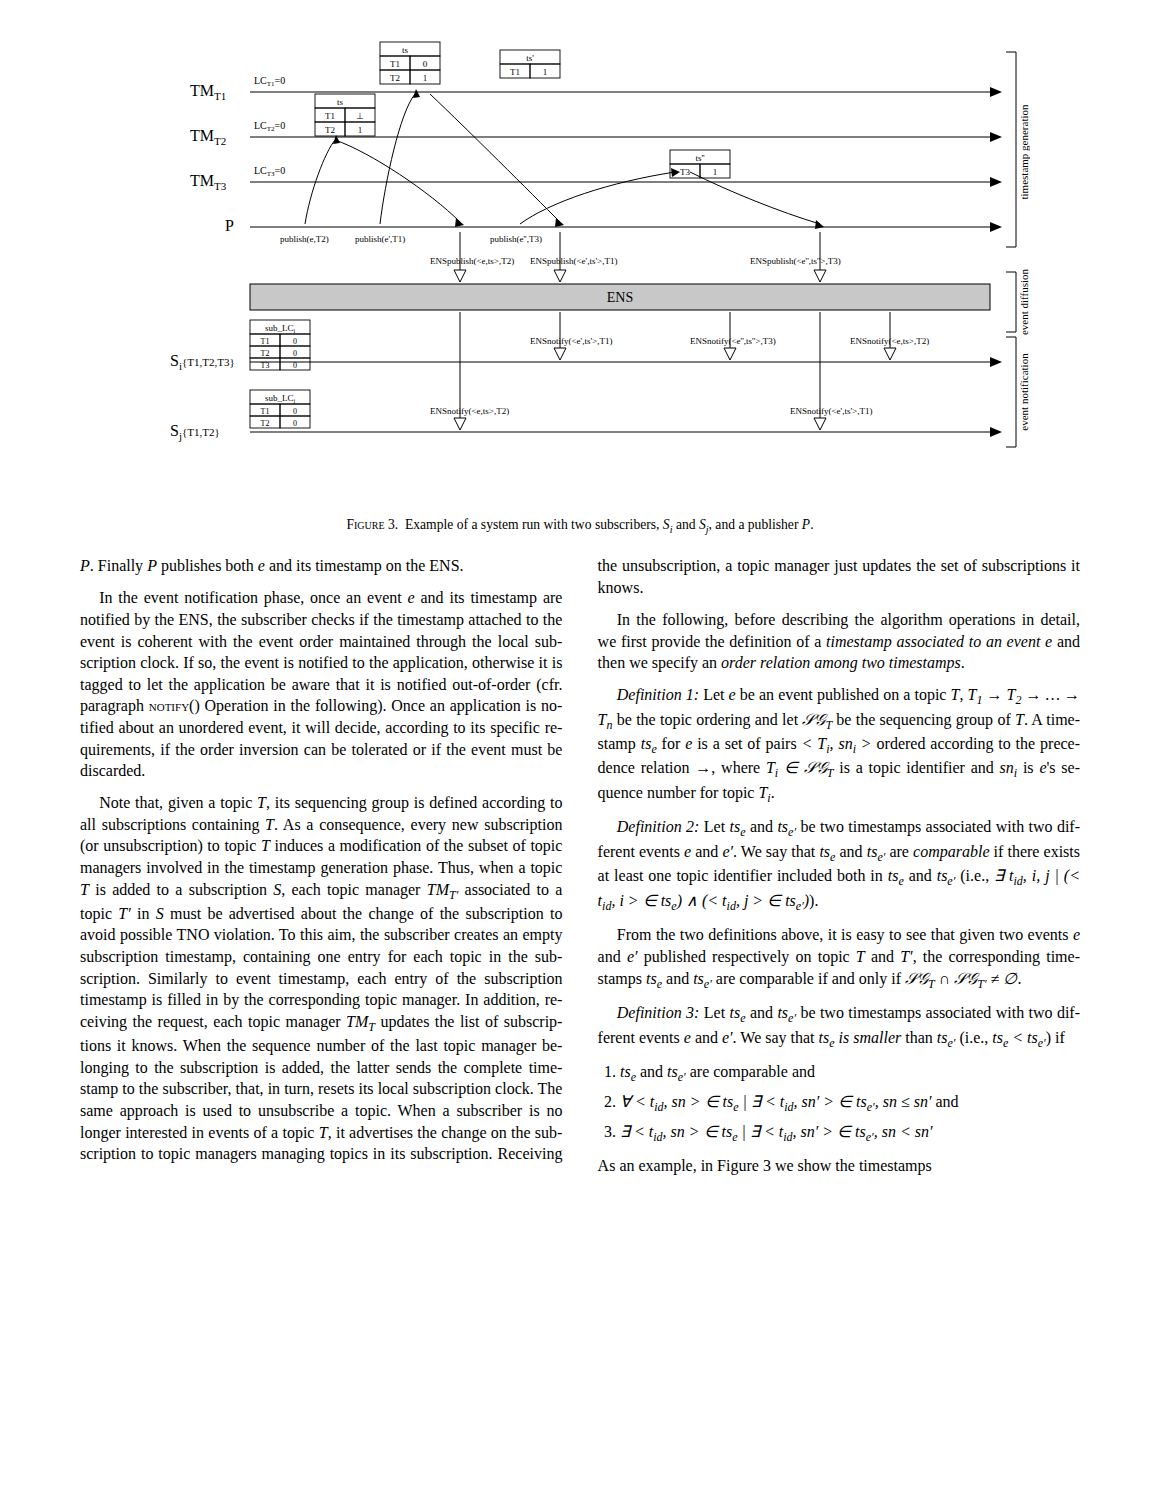TMT1 TMT2 TMT3 P Si{T1,T2,T3} Sj{T1,T2} LCT1=0 LCT2=0 LCT3=0 ts T1 0 T2 1 ts' T1 1 ts T1 ⊥ T2 1 ts'' T3 1 publish(e,T2) publish(e',T1) publish(e'',T3) ENSpublish(<e,ts>,T2) ENSpublish(<e',ts'>,T1) ENSpublish(<e'',ts''>,T3) ENS sub_LCi T1 0 T2 0 T3 0 sub_LCj T1 0 T2 0 ENSnotify(<e',ts'>,T1) ENSnotify(<e'',ts''>,T3) ENSnotify(<e,ts>,T2) ENSnotify(<e,ts>,T2) ENSnotify(<e',ts'>,T1) timestamp generation event diffusion event notification
Figure 3. Example of a system run with two subscribers, Si and Sj, and a publisher P.
P. Finally P publishes both e and its timestamp on the ENS.
In the event notification phase, once an event e and its timestamp are notified by the ENS, the subscriber checks if the timestamp attached to the event is coherent with the event order maintained through the local subscription clock. If so, the event is notified to the application, otherwise it is tagged to let the application be aware that it is notified out-of-order (cfr. paragraph notify() Operation in the following). Once an application is notified about an unordered event, it will decide, according to its specific requirements, if the order inversion can be tolerated or if the event must be discarded.
Note that, given a topic T, its sequencing group is defined according to all subscriptions containing T. As a consequence, every new subscription (or unsubscription) to topic T induces a modification of the subset of topic managers involved in the timestamp generation phase. Thus, when a topic T is added to a subscription S, each topic manager TMT′ associated to a topic T′ in S must be advertised about the change of the subscription to avoid possible TNO violation. To this aim, the subscriber creates an empty subscription timestamp, containing one entry for each topic in the subscription. Similarly to event timestamp, each entry of the subscription timestamp is filled in by the corresponding topic manager. In addition, receiving the request, each topic manager TMT updates the list of subscriptions it knows. When the sequence number of the last topic manager belonging to the subscription is added, the latter sends the complete timestamp to the subscriber, that, in turn, resets its local subscription clock. The same approach is used to unsubscribe a topic. When a subscriber is no longer interested in events of a topic T, it advertises the change on the subscription to topic managers managing topics in its subscription. Receiving the unsubscription, a topic manager just updates the set of subscriptions it knows.
In the following, before describing the algorithm operations in detail, we first provide the definition of a timestamp associated to an event e and then we specify an order relation among two timestamps.
Definition 1: Let e be an event published on a topic T, T1 → T2 → … → Tn be the topic ordering and let 𝒮𝒢T be the sequencing group of T. A timestamp tse for e is a set of pairs < Ti, sni > ordered according to the precedence relation →, where Ti ∈ 𝒮𝒢T is a topic identifier and sni is e's sequence number for topic Ti.
Definition 2: Let tse and tse′ be two timestamps associated with two different events e and e′. We say that tse and tse′ are comparable if there exists at least one topic identifier included both in tse and tse′ (i.e., ∃ tid, i, j | (< tid, i > ∈ tse) ∧ (< tid, j > ∈ tse′)).
From the two definitions above, it is easy to see that given two events e and e′ published respectively on topic T and T′, the corresponding timestamps tse and tse′ are comparable if and only if 𝒮𝒢T ∩ 𝒮𝒢T′ ≠ ∅.
Definition 3: Let tse and tse′ be two timestamps associated with two different events e and e′. We say that tse is smaller than tse′ (i.e., tse < tse′) if
tse and tse′ are comparable and
∀ < tid, sn > ∈ tse | ∃ < tid, sn′ > ∈ tse′, sn ≤ sn′ and
∃ < tid, sn > ∈ tse | ∃ < tid, sn′ > ∈ tse′, sn < sn′
As an example, in Figure 3 we show the timestamps